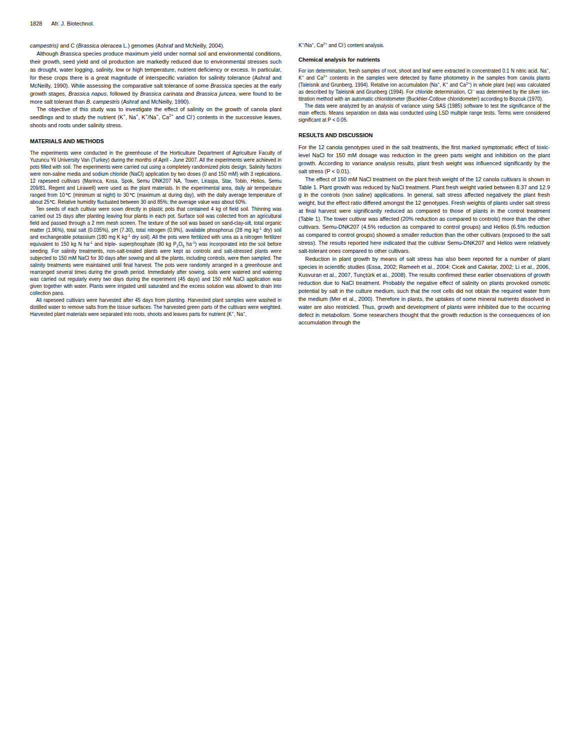1828 Afr. J. Biotechnol.
campestris) and C (Brassica oleracea L.) genomes (Ashraf and McNeilly, 2004).
Although Brassica species produce maximum yield under normal soil and environmental conditions, their growth, seed yield and oil production are markedly reduced due to environmental stresses such as drought, water logging, salinity, low or high temperature, nutrient deficiency or excess. In particular, for these crops there is a great magnitude of interspecific variation for salinity tolerance (Ashraf and McNeilly, 1990). While assessing the comparative salt tolerance of some Brassica species at the early growth stages, Brassica napus, followed by Brassica carinata and Brassica juncea, were found to be more salt tolerant than B. campestris (Ashraf and McNeilly, 1990).
The objective of this study was to investigate the effect of salinity on the growth of canola plant seedlings and to study the nutrient (K+, Na+, K+/Na+, Ca2+ and Cl-) contents in the successive leaves, shoots and roots under salinity stress.
Materials and methods
The experiments were conducted in the greenhouse of the Horticulture Department of Agriculture Faculty of Yuzuncu Yil University Van (Turkey) during the months of April - June 2007. All the experiments were achieved in pots filled with soil. The experiments were carried out using a completely randomized plots design. Salinity factors were non-saline media and sodium chloride (NaCl) application by two doses (0 and 150 mM) with 3 replications. 12 rapeseed cultivars (Marinca, Kosa, Spok, Semu DNK207 NA, Tower, Liraspa, Star, Tobin, Helios, Semu 209/81, Regent and Lirawell) were used as the plant materials. In the experimental area, daily air temperature ranged from 10℃ (minimum at night) to 30℃ (maximum at during day), with the daily average temperature of about 25℃. Relative humidity fluctuated between 30 and 85%; the average value was about 60%.
Ten seeds of each cultivar were sown directly in plastic pots that contained 4 kg of field soil. Thinning was carried out 15 days after planting leaving four plants in each pot. Surface soil was collected from an agricultural field and passed through a 2 mm mesh screen. The texture of the soil was based on sand-clay-silt, total organic matter (1.96%), total salt (0.035%), pH (7.30), total nitrogen (0.9%), available phosphorus (28 mg kg-1 dry) soil and exchangeable potassium (180 mg K kg-1 dry soil). All the pots were fertilized with urea as a nitrogen fertilizer equivalent to 150 kg N ha-1 and triple- superphosphate (80 kg P2O5 ha-1) was incorporated into the soil before seeding. For salinity treatments, non-salt-treated plants were kept as controls and salt-stressed plants were subjected to 150 mM NaCl for 30 days after sowing and all the plants, including controls, were then sampled. The salinity treatments were maintained until final harvest. The pots were randomly arranged in a greenhouse and rearranged several times during the growth period. Immediately after sowing, soils were watered and watering was carried out regularly every two days during the experiment (45 days) and 150 mM NaCl application was given together with water. Plants were irrigated until saturated and the excess solution was allowed to drain into collection pans.
All rapeseed cultivars were harvested after 45 days from planting. Harvested plant samples were washed in distilled water to remove salts from the tissue surfaces. The harvested green parts of the cultivars were weighted. Harvested plant materials were separated into roots, shoots and leaves parts for nutrient (K+, Na+,
K+/Na+, Ca2+ and Cl-) content analysis.
Chemical analysis for nutrients
For ion determination, fresh samples of root, shoot and leaf were extracted in concentrated 0.1 N nitric acid. Na+, K+ and Ca2+ contents in the samples were detected by flame photometry in the samples from canola plants (Taleisnik and Grunberg, 1994). Relative ion accumulation (Na+, K+ and Ca2+) in whole plant (wp) was calculated as described by Taleisnik and Grunberg (1994). For chloride determination, Cl− was determined by the silver ion-titration method with an automatic chloridometer (Buckhler-Cotlove chloridometer) according to Bozcuk (1970).
The data were analyzed by an analysis of variance using SAS (1985) software to test the significance of the main effects. Means separation on data was conducted using LSD multiple range tests. Terms were considered significant at P < 0.05.
Results and discussion
For the 12 canola genotypes used in the salt treatments, the first marked symptomatic effect of toxic-level NaCl for 150 mM dosage was reduction in the green parts weight and inhibition on the plant growth. According to variance analysis results, plant fresh weight was influenced significantly by the salt stress (P < 0.01).
The effect of 150 mM NaCl treatment on the plant fresh weight of the 12 canola cultivars is shown in Table 1. Plant growth was reduced by NaCl treatment. Plant fresh weight varied between 8.37 and 12.9 g in the controls (non saline) applications. In general, salt stress affected negatively the plant fresh weight, but the effect ratio differed amongst the 12 genotypes. Fresh weights of plants under salt stress at final harvest were significantly reduced as compared to those of plants in the control treatment (Table 1). The tower cultivar was affected (20% reduction as compared to controls) more than the other cultivars. Semu-DNK207 (4.5% reduction as compared to control groups) and Helios (6.5% reduction as compared to control groups) showed a smaller reduction than the other cultivars (exposed to the salt stress). The results reported here indicated that the cultivar Semu-DNK207 and Helios were relatively salt-tolerant ones compared to other cultivars.
Reduction in plant growth by means of salt stress has also been reported for a number of plant species in scientific studies (Essa, 2002; Rameeh et al., 2004; Cicek and Cakirlar, 2002; Li et al., 2006, Kusvuran et al., 2007, Tunçtürk et al., 2008). The results confirmed these earlier observations of growth reduction due to NaCl treatment. Probably the negative effect of salinity on plants provoked osmotic potential by salt in the culture medium, such that the root cells did not obtain the required water from the medium (Mer et al., 2000). Therefore in plants, the uptakes of some mineral nutrients dissolved in water are also restricted. Thus, growth and development of plants were inhibited due to the occurring defect in metabolism. Some researchers thought that the growth reduction is the consequences of ion accumulation through the